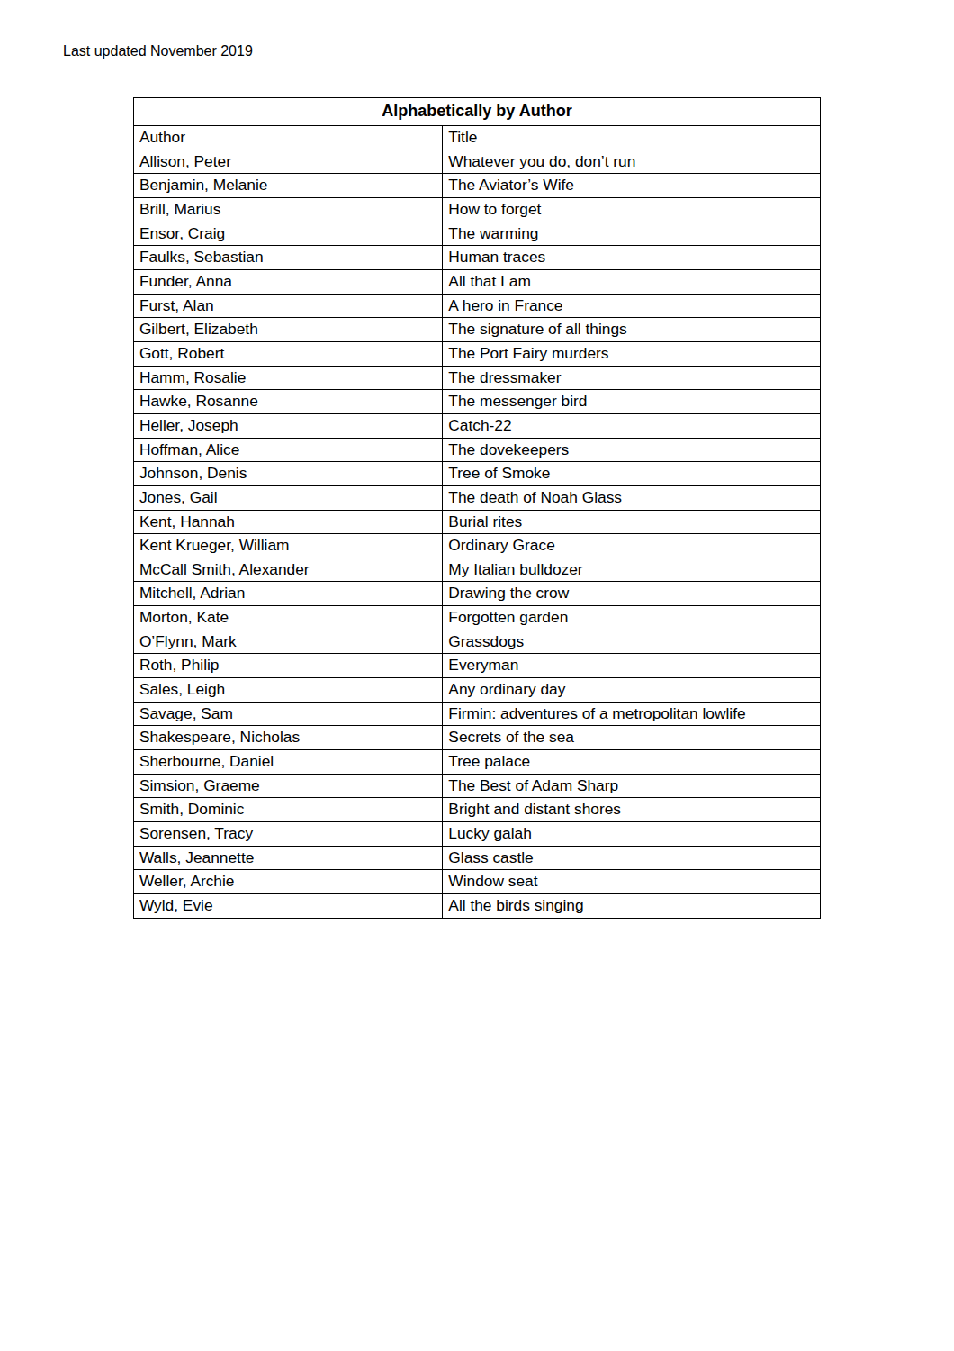Last updated November 2019
Alphabetically by Author
| Author | Title |
| --- | --- |
| Allison, Peter | Whatever you do, don’t run |
| Benjamin, Melanie | The Aviator’s Wife |
| Brill, Marius | How to forget |
| Ensor, Craig | The warming |
| Faulks, Sebastian | Human traces |
| Funder, Anna | All that I am |
| Furst, Alan | A hero in France |
| Gilbert, Elizabeth | The signature of all things |
| Gott, Robert | The Port Fairy murders |
| Hamm, Rosalie | The dressmaker |
| Hawke, Rosanne | The messenger bird |
| Heller, Joseph | Catch-22 |
| Hoffman, Alice | The dovekeepers |
| Johnson, Denis | Tree of Smoke |
| Jones, Gail | The death of Noah Glass |
| Kent, Hannah | Burial rites |
| Kent Krueger, William | Ordinary Grace |
| McCall Smith, Alexander | My Italian bulldozer |
| Mitchell, Adrian | Drawing the crow |
| Morton, Kate | Forgotten garden |
| O’Flynn, Mark | Grassdogs |
| Roth, Philip | Everyman |
| Sales, Leigh | Any ordinary day |
| Savage, Sam | Firmin: adventures of a metropolitan lowlife |
| Shakespeare, Nicholas | Secrets of the sea |
| Sherbourne, Daniel | Tree palace |
| Simsion, Graeme | The Best of Adam Sharp |
| Smith, Dominic | Bright and distant shores |
| Sorensen, Tracy | Lucky galah |
| Walls, Jeannette | Glass castle |
| Weller, Archie | Window seat |
| Wyld, Evie | All the birds singing |